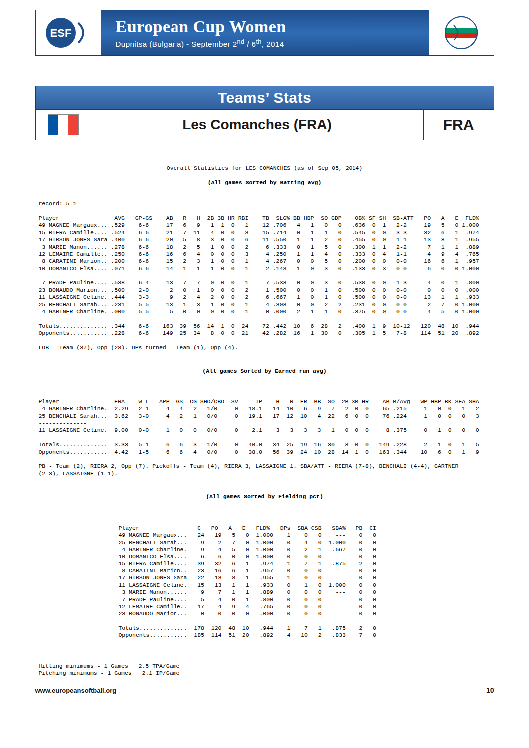ESF
European Cup Women
Dupnitsa (Bulgaria) - September 2nd / 6th, 2014
Teams’ Stats
Les Comanches (FRA)
FRA
Overall Statistics for LES COMANCHES (as of Sep 05, 2014) (All games Sorted by Batting avg) record: 5-1 Player AVG GP-GS AB R H 2B 3B HR RBI TB SLG% BB HBP SO GDP OB% SF SH SB-ATT PO A E FLD% 49 MAGNEE Margaux... .529 6-6 17 6 9 1 1 0 1 12 .706 4 1 0 0 .636 0 1 2-2 19 5 0 1.000 15 RIERA Camille.... .524 6-6 21 7 11 4 0 0 3 15 .714 0 1 1 0 .545 0 0 3-3 32 6 1 .974 17 GIBSON-JONES Sara .400 6-6 20 5 8 3 0 0 6 11 .550 1 1 2 0 .455 0 0 1-1 13 8 1 .955 3 MARIE Manon...... .278 6-6 18 2 5 1 0 0 2 6 .333 0 1 5 0 .300 1 1 2-2 7 1 1 .889 12 LEMAIRE Camille.. .250 6-6 16 6 4 0 0 0 3 4 .250 1 1 4 0 .333 0 4 1-1 4 9 4 .765 8 CARATINI Marion.. .200 6-6 15 2 3 1 0 0 1 4 .267 0 0 5 0 .200 0 0 0-0 16 6 1 .957 10 DOMANICO Elsa.... .071 6-6 14 1 1 1 0 0 1 2 .143 1 0 3 0 .133 0 3 0-0 6 0 0 1.000 -------------- 7 PRADE Pauline.... .538 6-4 13 7 7 0 0 0 1 7 .538 0 0 3 0 .538 0 0 1-3 4 0 1 .800 23 BONAUDO Marion... .500 2-0 2 0 1 0 0 0 2 1 .500 0 0 1 0 .500 0 0 0-0 0 0 0 .000 11 LASSAIGNE Celine. .444 3-3 9 2 4 2 0 0 2 6 .667 1 0 1 0 .500 0 0 0-0 13 1 1 .933 25 BENCHALI Sarah... .231 5-5 13 1 3 1 0 0 1 4 .308 0 0 2 2 .231 0 0 0-0 2 7 0 1.000 4 GARTNER Charline. .000 5-5 5 0 0 0 0 0 1 0 .000 2 1 1 0 .375 0 0 0-0 4 5 0 1.000 Totals.............. .344 6-6 163 39 56 14 1 0 24 72 .442 10 6 28 2 .400 1 9 10-12 120 48 10 .944 Opponents........... .228 6-6 149 25 34 8 0 0 21 42 .282 16 1 30 0 .305 1 5 7-8 114 51 20 .892 LOB - Team (37), Opp (28). DPs turned - Team (1), Opp (4).
(All games Sorted by Earned run avg)
Player ERA W-L APP GS CG SHO/CBO SV IP H R ER BB SO 2B 3B HR AB B/Avg WP HBP BK SFA SHA 4 GARTNER Charline. 2.29 2-1 4 4 2 1/0 0 18.1 14 10 6 9 7 2 0 0 65 .215 1 0 0 1 2 25 BENCHALI Sarah... 3.62 3-0 4 2 1 0/0 0 19.1 17 12 10 4 22 6 0 0 76 .224 1 0 0 0 3 -------------- 11 LASSAIGNE Celine. 9.00 0-0 1 0 0 0/0 0 2.1 3 3 3 3 1 0 0 0 8 .375 0 1 0 0 0 Totals.............. 3.33 5-1 6 6 3 1/0 0 40.0 34 25 19 16 30 8 0 0 149 .228 2 1 0 1 5 Opponents........... 4.42 1-5 6 6 4 0/0 0 38.0 56 39 24 10 28 14 1 0 163 .344 10 6 0 1 9 PB - Team (2), RIERA 2, Opp (7). Pickoffs - Team (4), RIERA 3, LASSAIGNE 1. SBA/ATT - RIERA (7-8), BENCHALI (4-4), GARTNER (2-3), LASSAIGNE (1-1).
(All games Sorted by Fielding pct)
Player C PO A E FLD% DPs SBA CSB SBA% PB CI 49 MAGNEE Margaux... 24 19 5 0 1.000 1 0 0 --- 0 0 25 BENCHALI Sarah... 9 2 7 0 1.000 0 4 0 1.000 0 0 4 GARTNER Charline. 9 4 5 0 1.000 0 2 1 .667 0 0 10 DOMANICO Elsa.... 6 6 0 0 1.000 0 0 0 --- 0 0 15 RIERA Camille.... 39 32 6 1 .974 1 7 1 .875 2 0 8 CARATINI Marion.. 23 16 6 1 .957 0 0 0 --- 0 0 17 GIBSON-JONES Sara 22 13 8 1 .955 1 0 0 --- 0 0 11 LASSAIGNE Celine. 15 13 1 1 .933 0 1 0 1.000 0 0 3 MARIE Manon...... 9 7 1 1 .889 0 0 0 --- 0 0 7 PRADE Pauline.... 5 4 0 1 .800 0 0 0 --- 0 0 12 LEMAIRE Camille.. 17 4 9 4 .765 0 0 0 --- 0 0 23 BONAUDO Marion... 0 0 0 0 .000 0 0 0 --- 0 0 Totals.............. 178 120 48 10 .944 1 7 1 .875 2 0 Opponents........... 185 114 51 20 .892 4 10 2 .833 7 0
Hitting minimums - 1 Games 2.5 TPA/Game Pitching minimums - 1 Games 2.1 IP/Game
www.europeansoftball.org
10